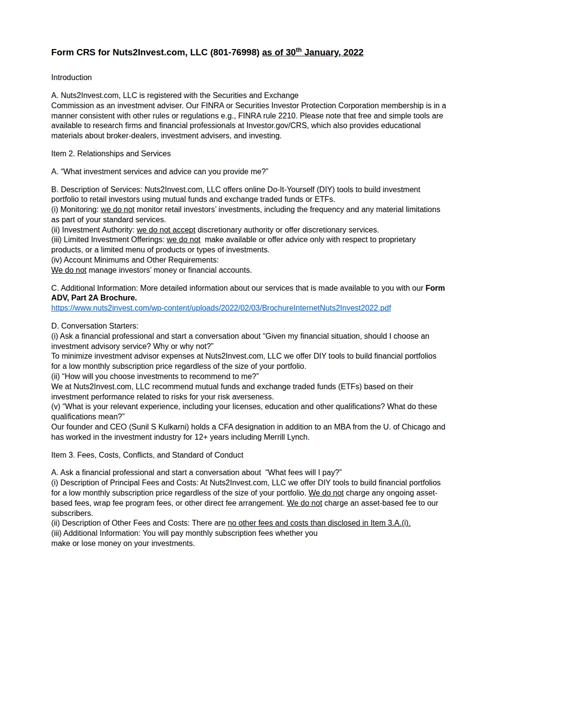Form CRS for Nuts2Invest.com, LLC (801-76998) as of 30th January, 2022
Introduction
A. Nuts2Invest.com, LLC is registered with the Securities and Exchange
Commission as an investment adviser. Our FINRA or Securities Investor Protection Corporation membership is in a manner consistent with other rules or regulations e.g., FINRA rule 2210. Please note that free and simple tools are available to research firms and financial professionals at Investor.gov/CRS, which also provides educational materials about broker-dealers, investment advisers, and investing.
Item 2. Relationships and Services
A. “What investment services and advice can you provide me?”
B. Description of Services: Nuts2Invest.com, LLC offers online Do-It-Yourself (DIY) tools to build investment portfolio to retail investors using mutual funds and exchange traded funds or ETFs.
(i) Monitoring: we do not monitor retail investors’ investments, including the frequency and any material limitations as part of your standard services.
(ii) Investment Authority: we do not accept discretionary authority or offer discretionary services.
(iii) Limited Investment Offerings: we do not make available or offer advice only with respect to proprietary products, or a limited menu of products or types of investments.
(iv) Account Minimums and Other Requirements:
We do not manage investors’ money or financial accounts.
C. Additional Information: More detailed information about our services that is made available to you with our Form ADV, Part 2A Brochure.
https://www.nuts2invest.com/wp-content/uploads/2022/02/03/BrochureInternetNuts2Invest2022.pdf
D. Conversation Starters:
(i) Ask a financial professional and start a conversation about “Given my financial situation, should I choose an investment advisory service? Why or why not?”
To minimize investment advisor expenses at Nuts2Invest.com, LLC we offer DIY tools to build financial portfolios for a low monthly subscription price regardless of the size of your portfolio.
(ii) “How will you choose investments to recommend to me?”
We at Nuts2Invest.com, LLC recommend mutual funds and exchange traded funds (ETFs) based on their investment performance related to risks for your risk averseness.
(v) “What is your relevant experience, including your licenses, education and other qualifications? What do these qualifications mean?”
Our founder and CEO (Sunil S Kulkarni) holds a CFA designation in addition to an MBA from the U. of Chicago and has worked in the investment industry for 12+ years including Merrill Lynch.
Item 3. Fees, Costs, Conflicts, and Standard of Conduct
A. Ask a financial professional and start a conversation about “What fees will I pay?”
(i) Description of Principal Fees and Costs: At Nuts2Invest.com, LLC we offer DIY tools to build financial portfolios for a low monthly subscription price regardless of the size of your portfolio. We do not charge any ongoing asset-based fees, wrap fee program fees, or other direct fee arrangement. We do not charge an asset-based fee to our subscribers.
(ii) Description of Other Fees and Costs: There are no other fees and costs than disclosed in Item 3.A.(i).
(iii) Additional Information: You will pay monthly subscription fees whether you
make or lose money on your investments.